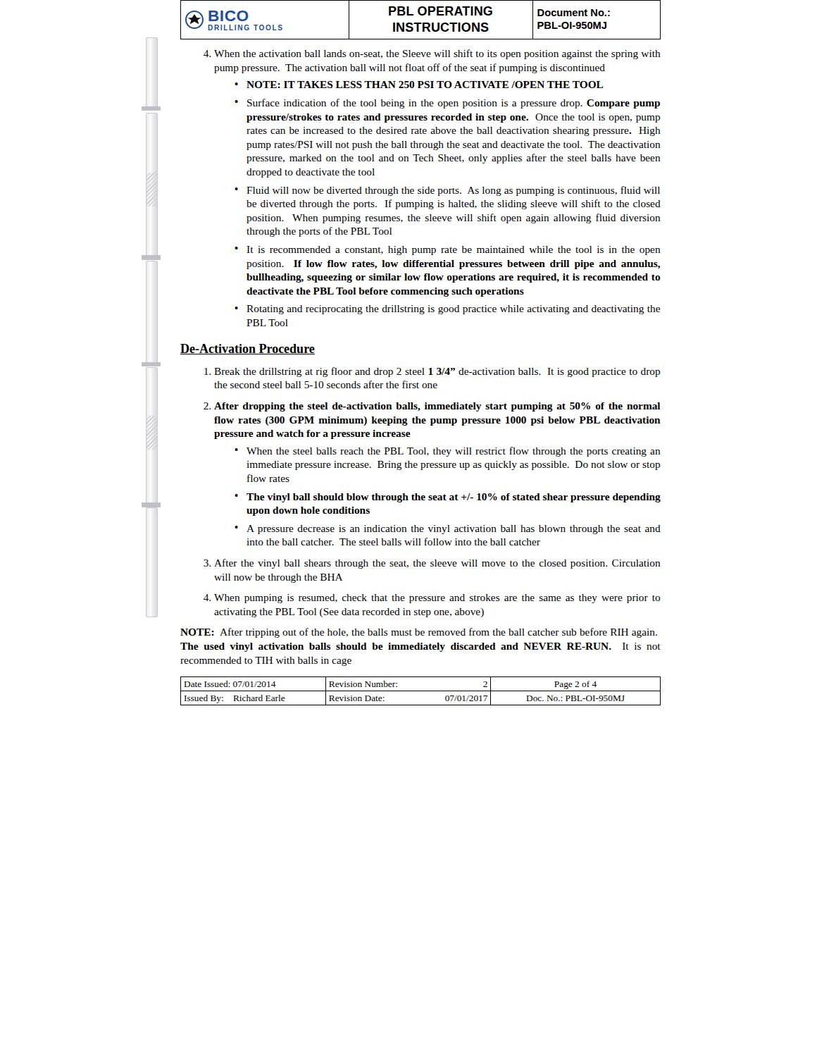| BICO DRILLING TOOLS | PBL OPERATING INSTRUCTIONS | Document No.: PBL-OI-950MJ |
When the activation ball lands on-seat, the Sleeve will shift to its open position against the spring with pump pressure. The activation ball will not float off of the seat if pumping is discontinued
NOTE: IT TAKES LESS THAN 250 PSI TO ACTIVATE /OPEN THE TOOL
Surface indication of the tool being in the open position is a pressure drop. Compare pump pressure/strokes to rates and pressures recorded in step one. Once the tool is open, pump rates can be increased to the desired rate above the ball deactivation shearing pressure. High pump rates/PSI will not push the ball through the seat and deactivate the tool. The deactivation pressure, marked on the tool and on Tech Sheet, only applies after the steel balls have been dropped to deactivate the tool
Fluid will now be diverted through the side ports. As long as pumping is continuous, fluid will be diverted through the ports. If pumping is halted, the sliding sleeve will shift to the closed position. When pumping resumes, the sleeve will shift open again allowing fluid diversion through the ports of the PBL Tool
It is recommended a constant, high pump rate be maintained while the tool is in the open position. If low flow rates, low differential pressures between drill pipe and annulus, bullheading, squeezing or similar low flow operations are required, it is recommended to deactivate the PBL Tool before commencing such operations
Rotating and reciprocating the drillstring is good practice while activating and deactivating the PBL Tool
De-Activation Procedure
Break the drillstring at rig floor and drop 2 steel 1 3/4” de-activation balls. It is good practice to drop the second steel ball 5-10 seconds after the first one
After dropping the steel de-activation balls, immediately start pumping at 50% of the normal flow rates (300 GPM minimum) keeping the pump pressure 1000 psi below PBL deactivation pressure and watch for a pressure increase
When the steel balls reach the PBL Tool, they will restrict flow through the ports creating an immediate pressure increase. Bring the pressure up as quickly as possible. Do not slow or stop flow rates
The vinyl ball should blow through the seat at +/- 10% of stated shear pressure depending upon down hole conditions
A pressure decrease is an indication the vinyl activation ball has blown through the seat and into the ball catcher. The steel balls will follow into the ball catcher
After the vinyl ball shears through the seat, the sleeve will move to the closed position. Circulation will now be through the BHA
When pumping is resumed, check that the pressure and strokes are the same as they were prior to activating the PBL Tool (See data recorded in step one, above)
NOTE: After tripping out of the hole, the balls must be removed from the ball catcher sub before RIH again. The used vinyl activation balls should be immediately discarded and NEVER RE-RUN. It is not recommended to TIH with balls in cage
| Date Issued: 07/01/2014 | Revision Number: 2 | Page 2 of 4 |
| Issued By: Richard Earle | Revision Date: 07/01/2017 | Doc. No.: PBL-OI-950MJ |